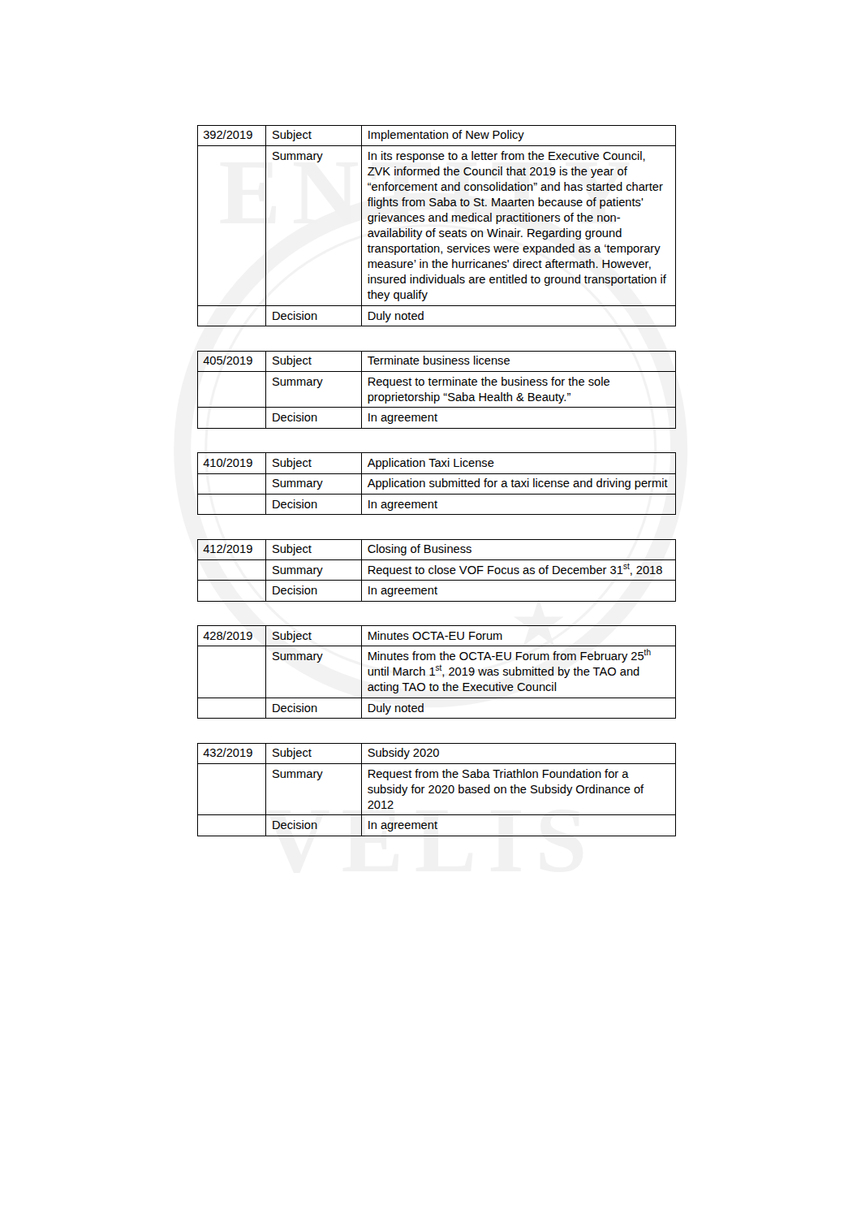ENTITY
★
VELIS
| 392/2019 | Subject | Implementation of New Policy |
| | Summary | In its response to a letter from the Executive Council, ZVK informed the Council that 2019 is the year of “enforcement and consolidation” and has started charter flights from Saba to St. Maarten because of patients' grievances and medical practitioners of the non-availability of seats on Winair. Regarding ground transportation, services were expanded as a ‘temporary measure’ in the hurricanes' direct aftermath. However, insured individuals are entitled to ground transportation if they qualify |
| | Decision | Duly noted |
| 405/2019 | Subject | Terminate business license |
| | Summary | Request to terminate the business for the sole proprietorship “Saba Health & Beauty.” |
| | Decision | In agreement |
| 410/2019 | Subject | Application Taxi License |
| | Summary | Application submitted for a taxi license and driving permit |
| | Decision | In agreement |
| 412/2019 | Subject | Closing of Business |
| | Summary | Request to close VOF Focus as of December 31 st , 2018 |
| | Decision | In agreement |
| 428/2019 | Subject | Minutes OCTA-EU Forum |
| | Summary | Minutes from the OCTA-EU Forum from February 25 th until March 1 st , 2019 was submitted by the TAO and acting TAO to the Executive Council |
| | Decision | Duly noted |
| 432/2019 | Subject | Subsidy 2020 |
| | Summary | Request from the Saba Triathlon Foundation for a subsidy for 2020 based on the Subsidy Ordinance of 2012 |
| | Decision | In agreement |